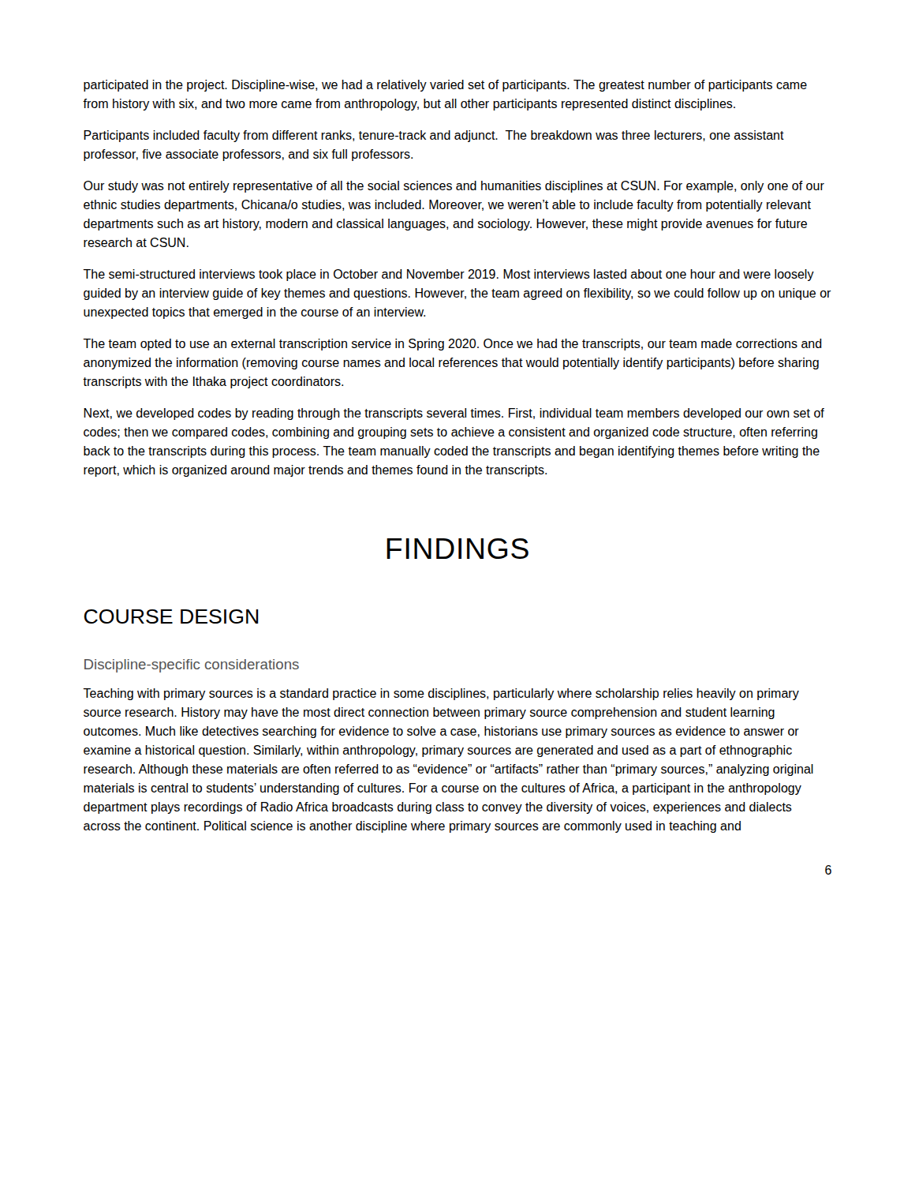participated in the project. Discipline-wise, we had a relatively varied set of participants. The greatest number of participants came from history with six, and two more came from anthropology, but all other participants represented distinct disciplines.
Participants included faculty from different ranks, tenure-track and adjunct. The breakdown was three lecturers, one assistant professor, five associate professors, and six full professors.
Our study was not entirely representative of all the social sciences and humanities disciplines at CSUN. For example, only one of our ethnic studies departments, Chicana/o studies, was included. Moreover, we weren’t able to include faculty from potentially relevant departments such as art history, modern and classical languages, and sociology. However, these might provide avenues for future research at CSUN.
The semi-structured interviews took place in October and November 2019. Most interviews lasted about one hour and were loosely guided by an interview guide of key themes and questions. However, the team agreed on flexibility, so we could follow up on unique or unexpected topics that emerged in the course of an interview.
The team opted to use an external transcription service in Spring 2020. Once we had the transcripts, our team made corrections and anonymized the information (removing course names and local references that would potentially identify participants) before sharing transcripts with the Ithaka project coordinators.
Next, we developed codes by reading through the transcripts several times. First, individual team members developed our own set of codes; then we compared codes, combining and grouping sets to achieve a consistent and organized code structure, often referring back to the transcripts during this process. The team manually coded the transcripts and began identifying themes before writing the report, which is organized around major trends and themes found in the transcripts.
FINDINGS
COURSE DESIGN
Discipline-specific considerations
Teaching with primary sources is a standard practice in some disciplines, particularly where scholarship relies heavily on primary source research. History may have the most direct connection between primary source comprehension and student learning outcomes. Much like detectives searching for evidence to solve a case, historians use primary sources as evidence to answer or examine a historical question. Similarly, within anthropology, primary sources are generated and used as a part of ethnographic research. Although these materials are often referred to as “evidence” or “artifacts” rather than “primary sources,” analyzing original materials is central to students’ understanding of cultures. For a course on the cultures of Africa, a participant in the anthropology department plays recordings of Radio Africa broadcasts during class to convey the diversity of voices, experiences and dialects across the continent. Political science is another discipline where primary sources are commonly used in teaching and
6